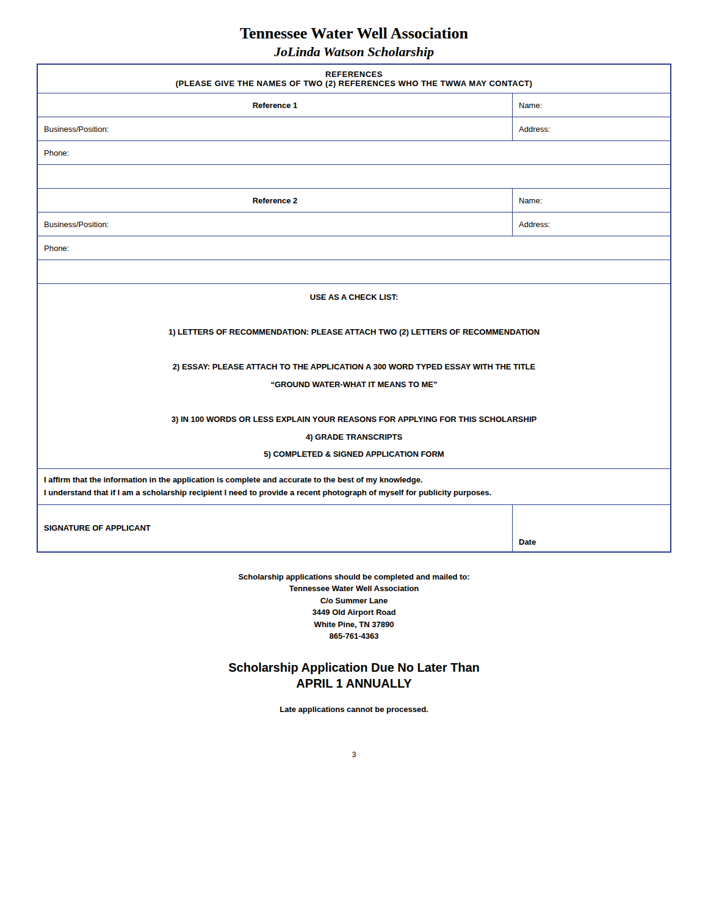Tennessee Water Well Association
JoLinda Watson Scholarship
| REFERENCES (PLEASE GIVE THE NAMES OF TWO (2) REFERENCES WHO THE TWWA MAY CONTACT) |
| Reference 1 | Name: |
| Business/Position: | Address: |
| Phone: |
| Reference 2 | Name: |
| Business/Position: | Address: |
| Phone: |
| USE AS A CHECK LIST: 1) LETTERS OF RECOMMENDATION: PLEASE ATTACH TWO (2) LETTERS OF RECOMMENDATION 2) ESSAY: PLEASE ATTACH TO THE APPLICATION A 300 WORD TYPED ESSAY WITH THE TITLE “GROUND WATER-WHAT IT MEANS TO ME” 3) IN 100 WORDS OR LESS EXPLAIN YOUR REASONS FOR APPLYING FOR THIS SCHOLARSHIP 4) GRADE TRANSCRIPTS 5) COMPLETED & SIGNED APPLICATION FORM |
| I affirm that the information in the application is complete and accurate to the best of my knowledge. I understand that if I am a scholarship recipient I need to provide a recent photograph of myself for publicity purposes. |
| SIGNATURE OF APPLICANT | Date |
Scholarship applications should be completed and mailed to:
Tennessee Water Well Association
C/o Summer Lane
3449 Old Airport Road
White Pine, TN 37890
865-761-4363
Scholarship Application Due No Later Than
APRIL 1 ANNUALLY
Late applications cannot be processed.
3